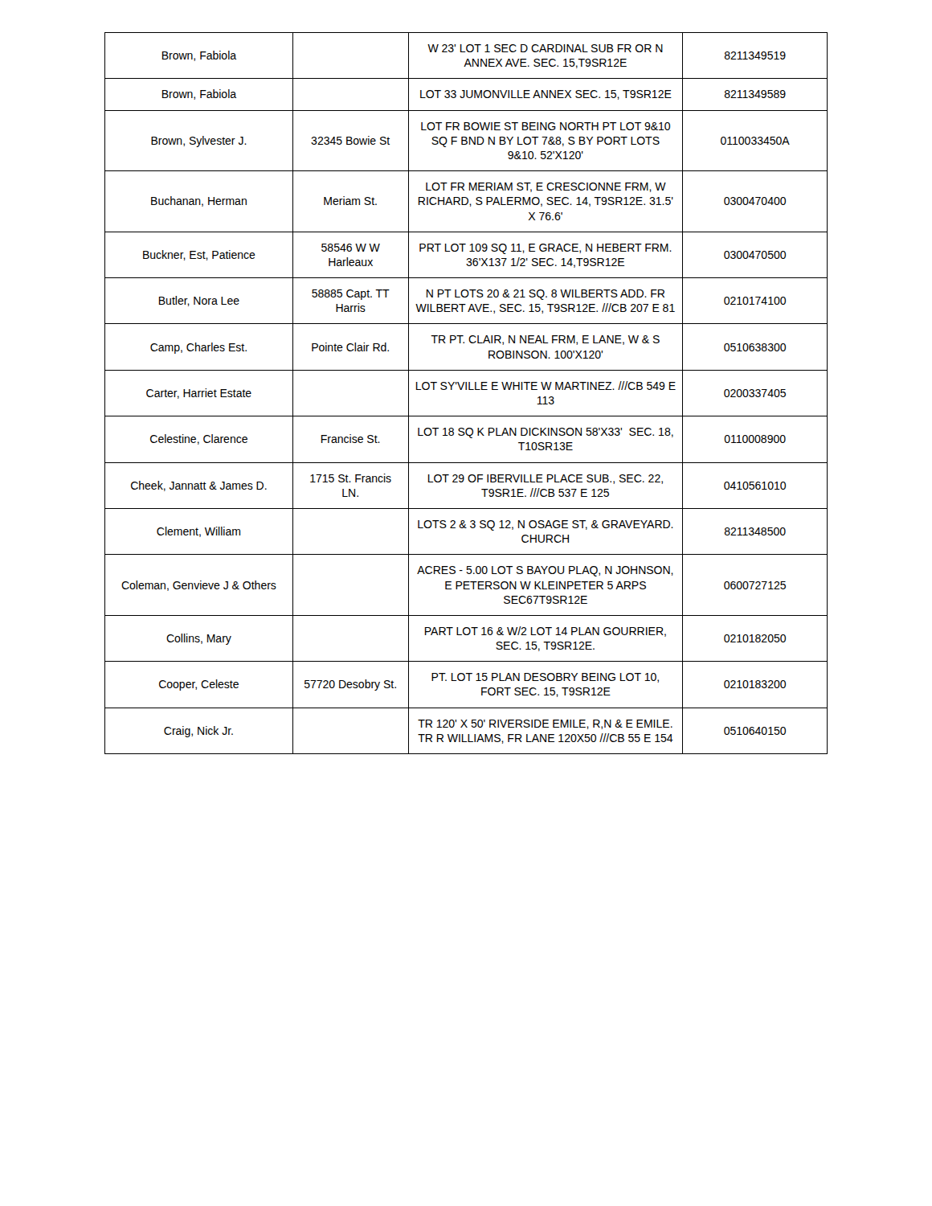| Brown, Fabiola | | W 23' LOT 1 SEC D CARDINAL SUB FR OR N ANNEX AVE. SEC. 15,T9SR12E | 8211349519 |
| Brown, Fabiola | | LOT 33 JUMONVILLE ANNEX SEC. 15, T9SR12E | 8211349589 |
| Brown, Sylvester J. | 32345 Bowie St | LOT FR BOWIE ST BEING NORTH PT LOT 9&10 SQ F BND N BY LOT 7&8, S BY PORT LOTS 9&10. 52'X120' | 0110033450A |
| Buchanan, Herman | Meriam St. | LOT FR MERIAM ST, E CRESCIONNE FRM, W RICHARD, S PALERMO, SEC. 14, T9SR12E. 31.5' X 76.6' | 0300470400 |
| Buckner, Est, Patience | 58546 W W Harleaux | PRT LOT 109 SQ 11, E GRACE, N HEBERT FRM. 36'X137 1/2' SEC. 14,T9SR12E | 0300470500 |
| Butler, Nora Lee | 58885 Capt. TT Harris | N PT LOTS 20 & 21 SQ. 8 WILBERTS ADD. FR WILBERT AVE., SEC. 15, T9SR12E. ///CB 207 E 81 | 0210174100 |
| Camp, Charles Est. | Pointe Clair Rd. | TR PT. CLAIR, N NEAL FRM, E LANE, W & S ROBINSON. 100'X120' | 0510638300 |
| Carter, Harriet Estate | | LOT SY'VILLE E WHITE W MARTINEZ. ///CB 549 E 113 | 0200337405 |
| Celestine, Clarence | Francise St. | LOT 18 SQ K PLAN DICKINSON 58'X33' SEC. 18, T10SR13E | 0110008900 |
| Cheek, Jannatt & James D. | 1715 St. Francis LN. | LOT 29 OF IBERVILLE PLACE SUB., SEC. 22, T9SR1E. ///CB 537 E 125 | 0410561010 |
| Clement, William | | LOTS 2 & 3 SQ 12, N OSAGE ST, & GRAVEYARD. CHURCH | 8211348500 |
| Coleman, Genvieve J & Others | | ACRES - 5.00 LOT S BAYOU PLAQ, N JOHNSON, E PETERSON W KLEINPETER 5 ARPS SEC67T9SR12E | 0600727125 |
| Collins, Mary | | PART LOT 16 & W/2 LOT 14 PLAN GOURRIER, SEC. 15, T9SR12E. | 0210182050 |
| Cooper, Celeste | 57720 Desobry St. | PT. LOT 15 PLAN DESOBRY BEING LOT 10, FORT SEC. 15, T9SR12E | 0210183200 |
| Craig, Nick Jr. | | TR 120' X 50' RIVERSIDE EMILE, R,N & E EMILE. TR R WILLIAMS, FR LANE 120X50 ///CB 55 E 154 | 0510640150 |